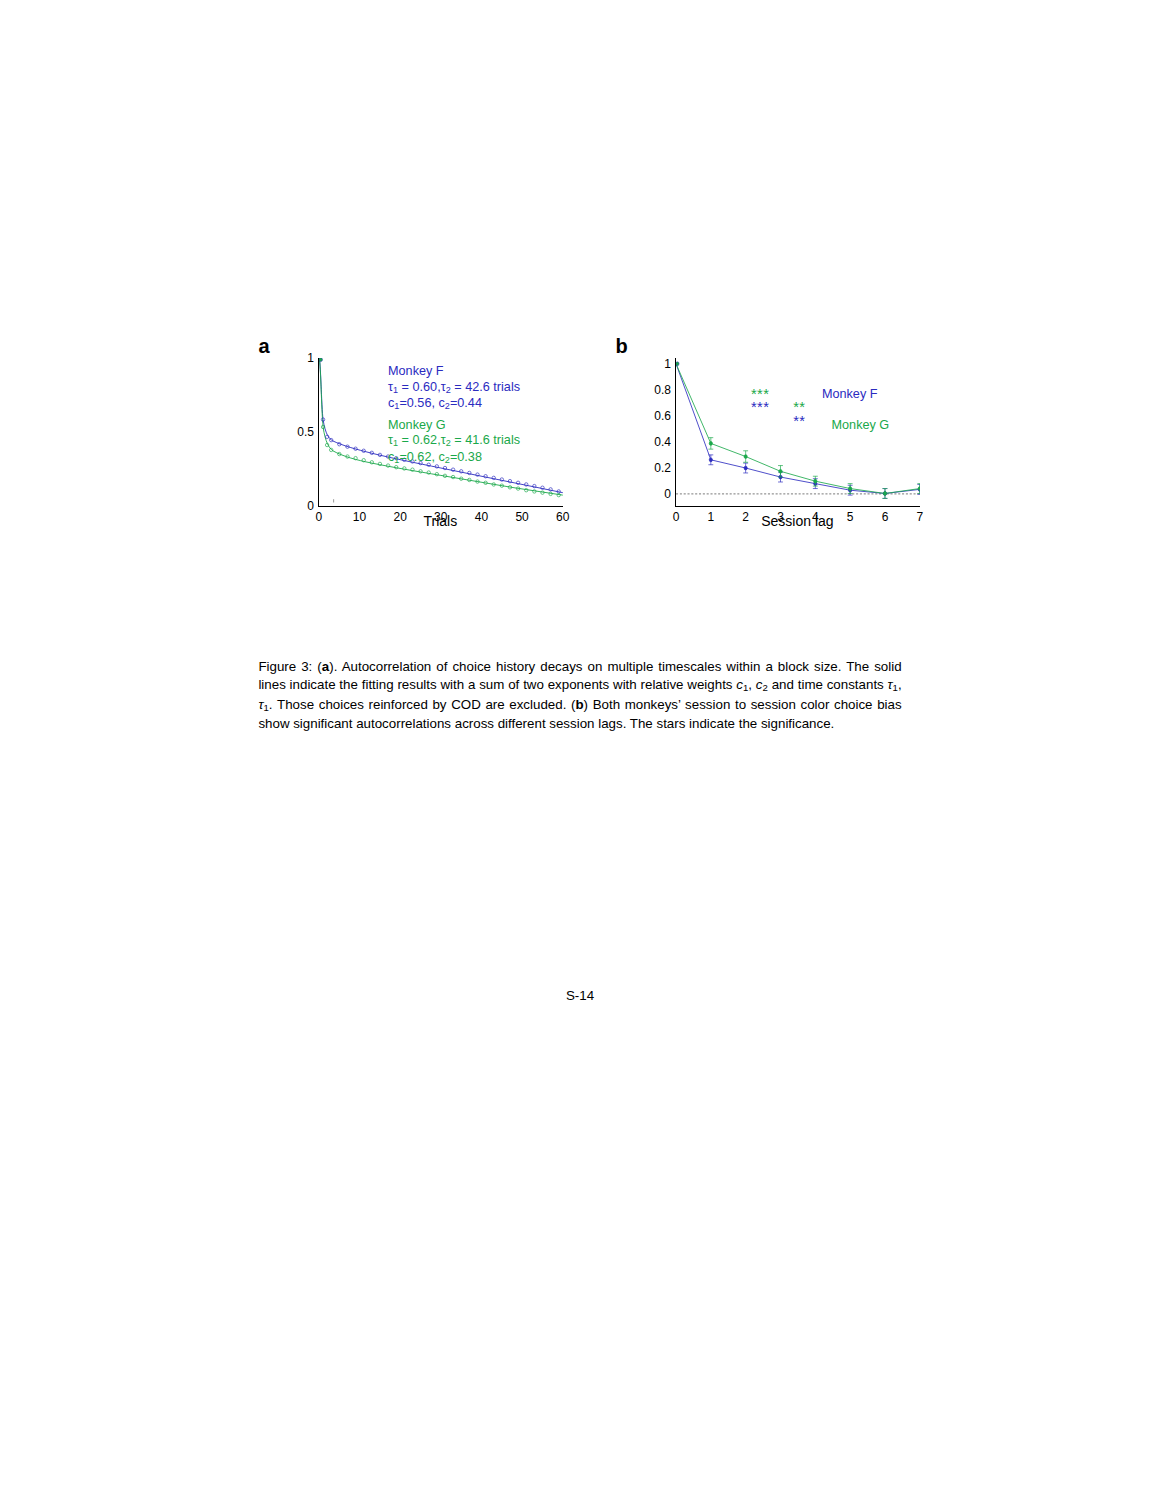a
Autocorr. free choice
1
0.5
0
0
10
20
30
40
50
60
Monkey F
τ1 = 0.60,τ2 = 42.6 trials
c1=0.56, c2=0.44
Monkey G
τ1 = 0.62,τ2 = 41.6 trials
c1=0.62, c2=0.38
Trials
b
Autocorr. choice bias
1
0.8
0.6
0.4
0.2
0
0
1
2
3
4
5
6
7
***
***
**
**
Monkey F
Monkey G
Session lag
Figure 3: (a). Autocorrelation of choice history decays on multiple timescales within a block size. The solid lines indicate the fitting results with a sum of two exponents with relative weights c1, c2 and time constants τ1, τ1. Those choices reinforced by COD are excluded. (b) Both monkeys’ session to session color choice bias show significant autocorrelations across different session lags. The stars indicate the significance.
S-14